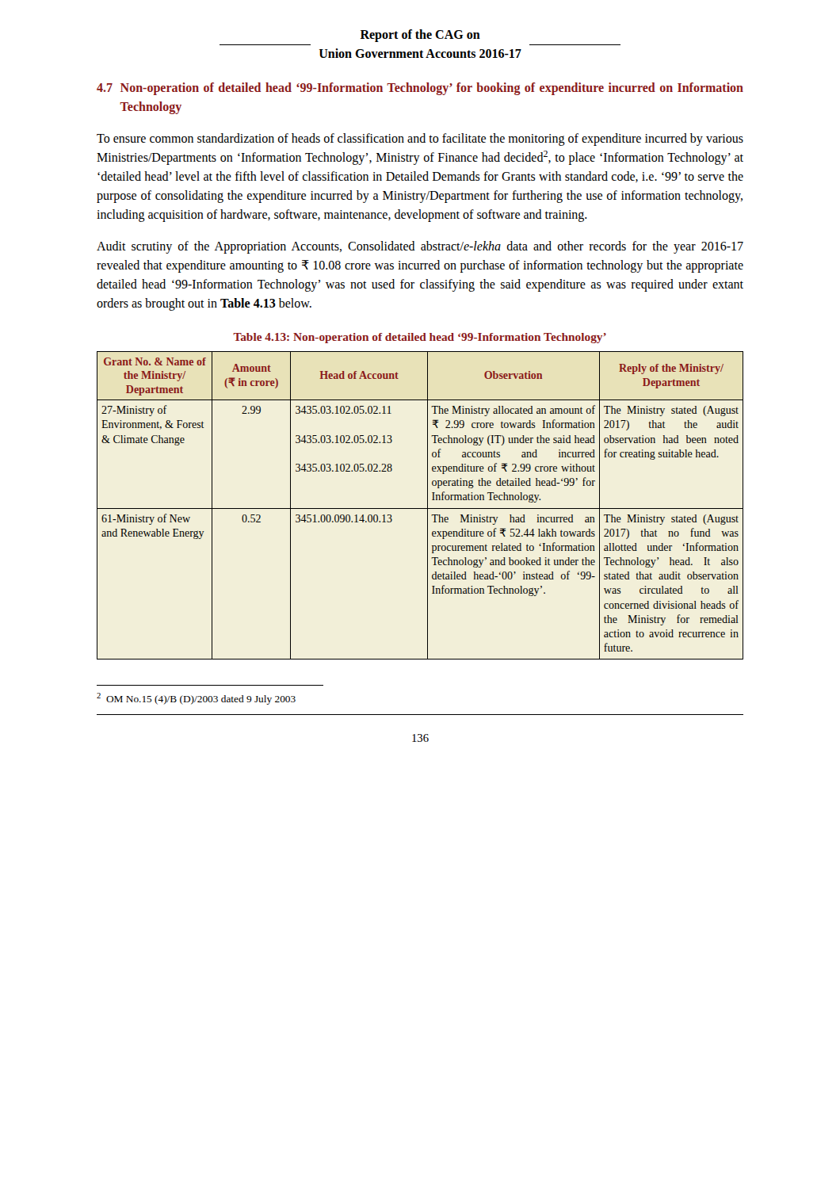Report of the CAG on
Union Government Accounts 2016-17
4.7 Non-operation of detailed head ‘99-Information Technology’ for booking of expenditure incurred on Information Technology
To ensure common standardization of heads of classification and to facilitate the monitoring of expenditure incurred by various Ministries/Departments on ‘Information Technology’, Ministry of Finance had decided2, to place ‘Information Technology’ at ‘detailed head’ level at the fifth level of classification in Detailed Demands for Grants with standard code, i.e. ‘99’ to serve the purpose of consolidating the expenditure incurred by a Ministry/Department for furthering the use of information technology, including acquisition of hardware, software, maintenance, development of software and training.
Audit scrutiny of the Appropriation Accounts, Consolidated abstract/e-lekha data and other records for the year 2016-17 revealed that expenditure amounting to ₹ 10.08 crore was incurred on purchase of information technology but the appropriate detailed head ‘99-Information Technology’ was not used for classifying the said expenditure as was required under extant orders as brought out in Table 4.13 below.
Table 4.13: Non-operation of detailed head ‘99-Information Technology’
| Grant No. & Name of the Ministry/ Department | Amount ( ₹ in crore) | Head of Account | Observation | Reply of the Ministry/ Department |
| --- | --- | --- | --- | --- |
| 27-Ministry of Environment, & Forest & Climate Change | 2.99 | 3435.03.102.05.02.11 3435.03.102.05.02.13 3435.03.102.05.02.28 | The Ministry allocated an amount of ₹ 2.99 crore towards Information Technology (IT) under the said head of accounts and incurred expenditure of ₹ 2.99 crore without operating the detailed head-‘99’ for Information Technology. | The Ministry stated (August 2017) that the audit observation had been noted for creating suitable head. |
| 61-Ministry of New and Renewable Energy | 0.52 | 3451.00.090.14.00.13 | The Ministry had incurred an expenditure of ₹ 52.44 lakh towards procurement related to ‘Information Technology’ and booked it under the detailed head-‘00’ instead of ‘99-Information Technology’. | The Ministry stated (August 2017) that no fund was allotted under ‘Information Technology’ head. It also stated that audit observation was circulated to all concerned divisional heads of the Ministry for remedial action to avoid recurrence in future. |
2 OM No.15 (4)/B (D)/2003 dated 9 July 2003
136